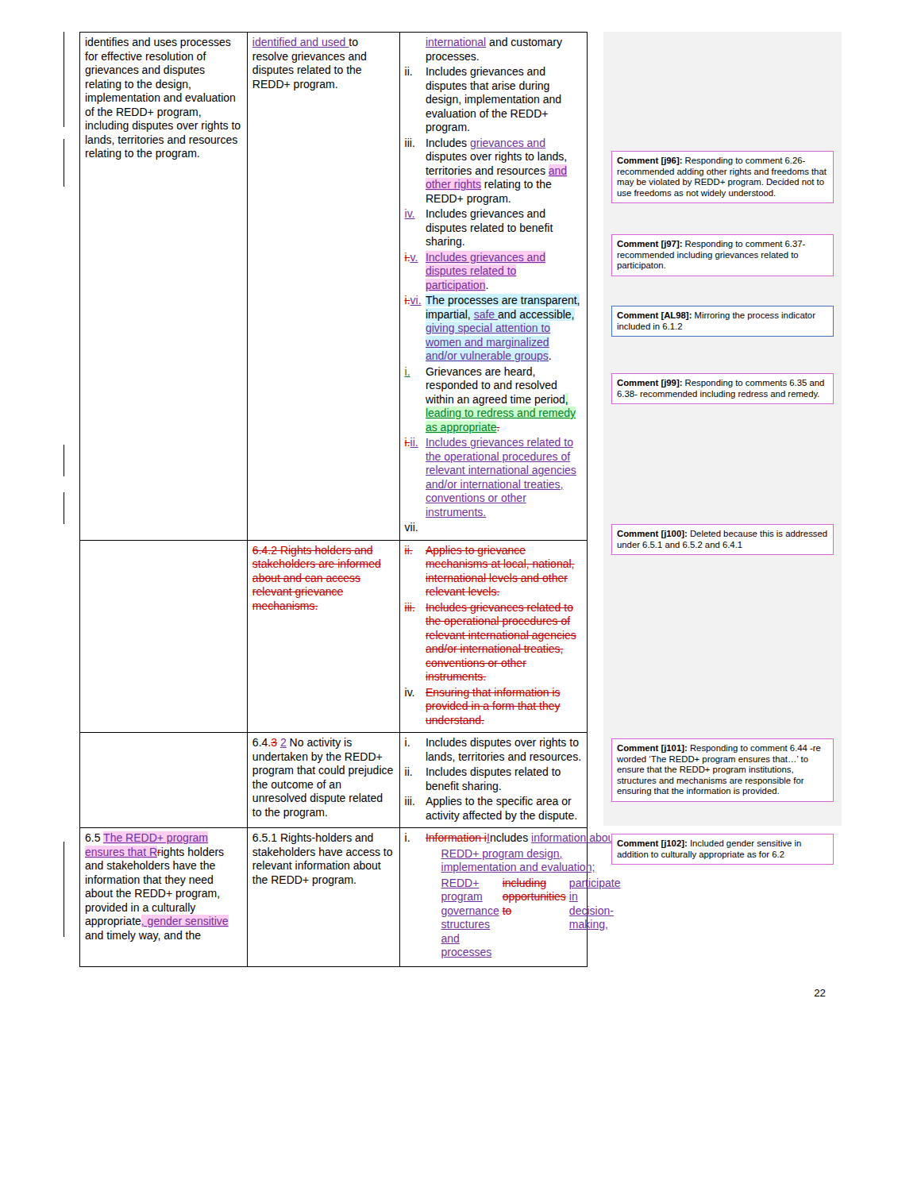| identifies and uses processes for effective resolution of grievances and disputes relating to the design, implementation and evaluation of the REDD+ program, including disputes over rights to lands, territories and resources relating to the program. | identified and used to resolve grievances and disputes related to the REDD+ program. | international and customary processes. ii. Includes grievances and disputes that arise during design, implementation and evaluation of the REDD+ program. iii. Includes grievances and disputes over rights to lands, territories and resources and other rights relating to the REDD+ program. iv. Includes grievances and disputes related to benefit sharing. i. v. Includes grievances and disputes related to participation . i. vi. The processes are transparent, impartial, safe and accessible, giving special attention to women and marginalized and/or vulnerable groups . i. Grievances are heard, responded to and resolved within an agreed time period , leading to redress and remedy as appropriate . i. ii. Includes grievances related to the operational procedures of relevant international agencies and/or international treaties, conventions or other instruments. vii. |
| | 6.4.2 Rights holders and stakeholders are informed about and can access relevant grievance mechanisms. | ii. Applies to grievance mechanisms at local, national, international levels and other relevant levels. iii. Includes grievances related to the operational procedures of relevant international agencies and/or international treaties, conventions or other instruments. iv. Ensuring that information is provided in a form that they understand. |
| | 6.4. 3 2 No activity is undertaken by the REDD+ program that could prejudice the outcome of an unresolved dispute related to the program. | i. Includes disputes over rights to lands, territories and resources. ii. Includes disputes related to benefit sharing. iii. Applies to the specific area or activity affected by the dispute. |
| 6.5 The REDD+ program ensures that R r ights holders and stakeholders have the information that they need about the REDD+ program, provided in a culturally appropriate , gender sensitive and timely way, and the | 6.5.1 Rights-holders and stakeholders have access to relevant information about the REDD+ program. | i. Information i I ncludes information about : REDD+ program design, implementation and evaluation; REDD+ program governance structures and processes including opportunities to participate in decision-making, |
Comment [j96]: Responding to comment 6.26- recommended adding other rights and freedoms that may be violated by REDD+ program. Decided not to use freedoms as not widely understood.
Comment [j97]: Responding to comment 6.37- recommended including grievances related to participaton.
Comment [AL98]: Mirroring the process indicator included in 6.1.2
Comment [j99]: Responding to comments 6.35 and 6.38- recommended including redress and remedy.
Comment [j100]: Deleted because this is addressed under 6.5.1 and 6.5.2 and 6.4.1
Comment [j101]: Responding to comment 6.44 -re worded ‘The REDD+ program ensures that…’ to ensure that the REDD+ program institutions, structures and mechanisms are responsible for ensuring that the information is provided.
Comment [j102]: Included gender sensitive in addition to culturally appropriate as for 6.2
22